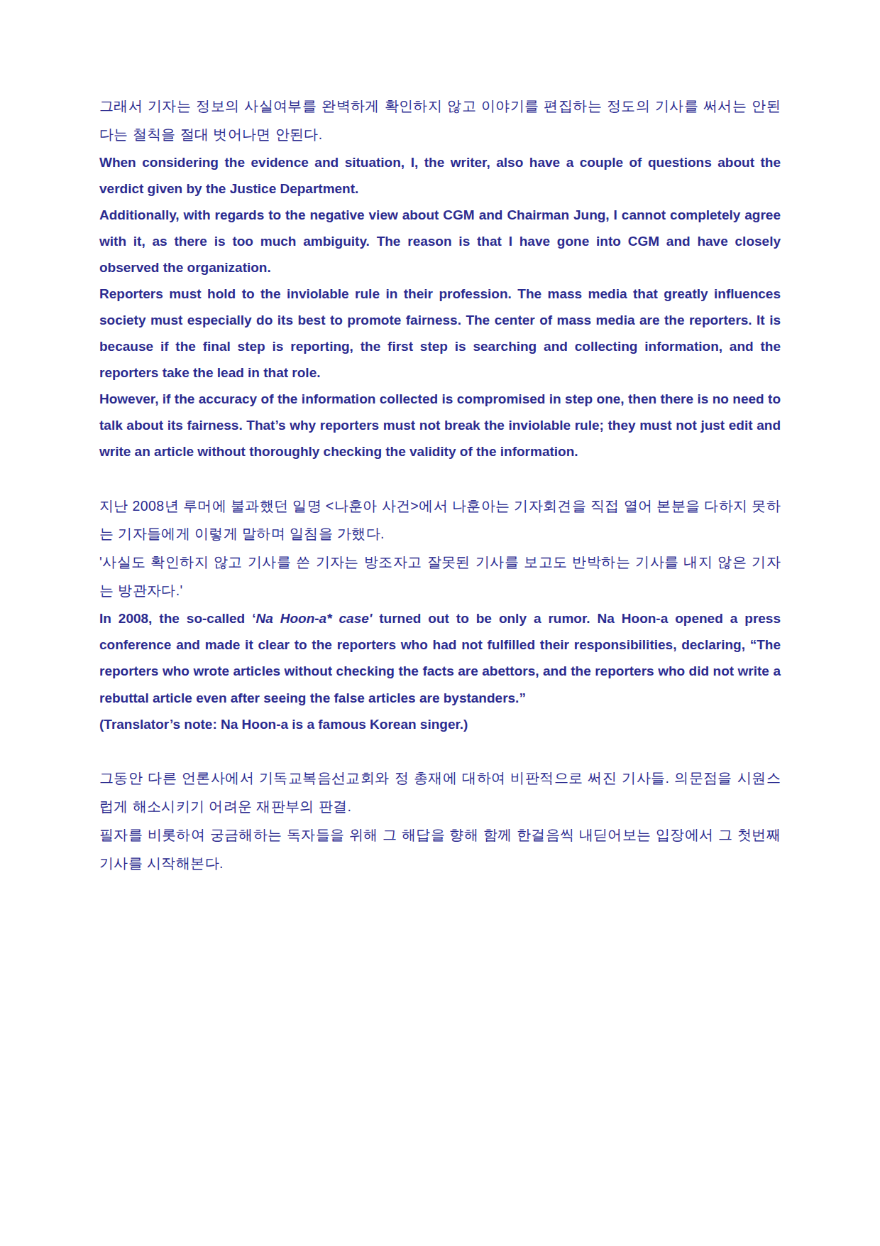그래서 기자는 정보의 사실여부를 완벽하게 확인하지 않고 이야기를 편집하는 정도의 기사를 써서는 안된다는 철칙을 절대 벗어나면 안된다.
When considering the evidence and situation, I, the writer, also have a couple of questions about the verdict given by the Justice Department.
Additionally, with regards to the negative view about CGM and Chairman Jung, I cannot completely agree with it, as there is too much ambiguity. The reason is that I have gone into CGM and have closely observed the organization.
Reporters must hold to the inviolable rule in their profession. The mass media that greatly influences society must especially do its best to promote fairness. The center of mass media are the reporters. It is because if the final step is reporting, the first step is searching and collecting information, and the reporters take the lead in that role.
However, if the accuracy of the information collected is compromised in step one, then there is no need to talk about its fairness. That’s why reporters must not break the inviolable rule; they must not just edit and write an article without thoroughly checking the validity of the information.
지난 2008년 루머에 불과했던 일명 <나훈아 사건>에서 나훈아는 기자회견을 직접 열어 본분을 다하지 못하는 기자들에게 이렇게 말하며 일침을 가했다.
'사실도 확인하지 않고 기사를 쓴 기자는 방조자고 잘못된 기사를 보고도 반박하는 기사를 내지 않은 기자는 방관자다.'
In 2008, the so-called ‘Na Hoon-a* case' turned out to be only a rumor. Na Hoon-a opened a press conference and made it clear to the reporters who had not fulfilled their responsibilities, declaring, “The reporters who wrote articles without checking the facts are abettors, and the reporters who did not write a rebuttal article even after seeing the false articles are bystanders.”
(Translator’s note: Na Hoon-a is a famous Korean singer.)
그동안 다른 언론사에서 기독교복음선교회와 정 총재에 대하여 비판적으로 써진 기사들. 의문점을 시원스럽게 해소시키기 어려운 재판부의 판결.
필자를 비롯하여 궁금해하는 독자들을 위해 그 해답을 향해 함께 한걸음씩 내딛어보는 입장에서 그 첫번째 기사를 시작해본다.